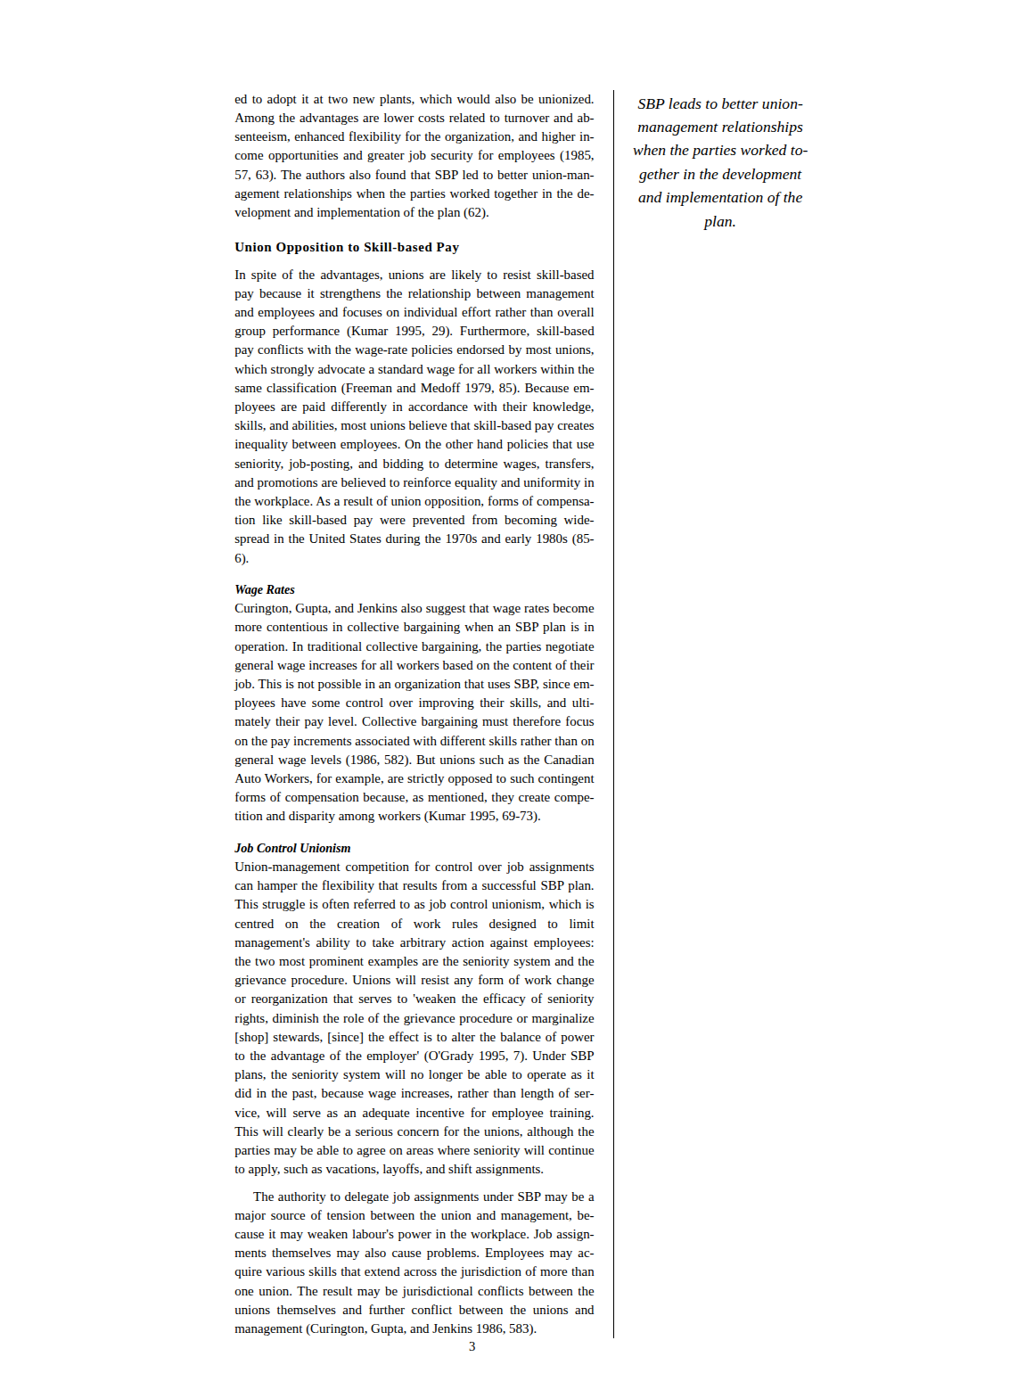ed to adopt it at two new plants, which would also be unionized. Among the advantages are lower costs related to turnover and absenteeism, enhanced flexibility for the organization, and higher income opportunities and greater job security for employees (1985, 57, 63). The authors also found that SBP led to better union-management relationships when the parties worked together in the development and implementation of the plan (62).
Union Opposition to Skill-based Pay
In spite of the advantages, unions are likely to resist skill-based pay because it strengthens the relationship between management and employees and focuses on individual effort rather than overall group performance (Kumar 1995, 29). Furthermore, skill-based pay conflicts with the wage-rate policies endorsed by most unions, which strongly advocate a standard wage for all workers within the same classification (Freeman and Medoff 1979, 85). Because employees are paid differently in accordance with their knowledge, skills, and abilities, most unions believe that skill-based pay creates inequality between employees. On the other hand policies that use seniority, job-posting, and bidding to determine wages, transfers, and promotions are believed to reinforce equality and uniformity in the workplace. As a result of union opposition, forms of compensation like skill-based pay were prevented from becoming widespread in the United States during the 1970s and early 1980s (85-6).
Wage Rates
Curington, Gupta, and Jenkins also suggest that wage rates become more contentious in collective bargaining when an SBP plan is in operation. In traditional collective bargaining, the parties negotiate general wage increases for all workers based on the content of their job. This is not possible in an organization that uses SBP, since employees have some control over improving their skills, and ultimately their pay level. Collective bargaining must therefore focus on the pay increments associated with different skills rather than on general wage levels (1986, 582). But unions such as the Canadian Auto Workers, for example, are strictly opposed to such contingent forms of compensation because, as mentioned, they create competition and disparity among workers (Kumar 1995, 69-73).
Job Control Unionism
Union-management competition for control over job assignments can hamper the flexibility that results from a successful SBP plan. This struggle is often referred to as job control unionism, which is centred on the creation of work rules designed to limit management's ability to take arbitrary action against employees: the two most prominent examples are the seniority system and the grievance procedure. Unions will resist any form of work change or reorganization that serves to 'weaken the efficacy of seniority rights, diminish the role of the grievance procedure or marginalize [shop] stewards, [since] the effect is to alter the balance of power to the advantage of the employer' (O'Grady 1995, 7). Under SBP plans, the seniority system will no longer be able to operate as it did in the past, because wage increases, rather than length of service, will serve as an adequate incentive for employee training. This will clearly be a serious concern for the unions, although the parties may be able to agree on areas where seniority will continue to apply, such as vacations, layoffs, and shift assignments.
The authority to delegate job assignments under SBP may be a major source of tension between the union and management, because it may weaken labour's power in the workplace. Job assignments themselves may also cause problems. Employees may acquire various skills that extend across the jurisdiction of more than one union. The result may be jurisdictional conflicts between the unions themselves and further conflict between the unions and management (Curington, Gupta, and Jenkins 1986, 583).
SBP leads to better union-management relationships when the parties worked together in the development and implementation of the plan.
3